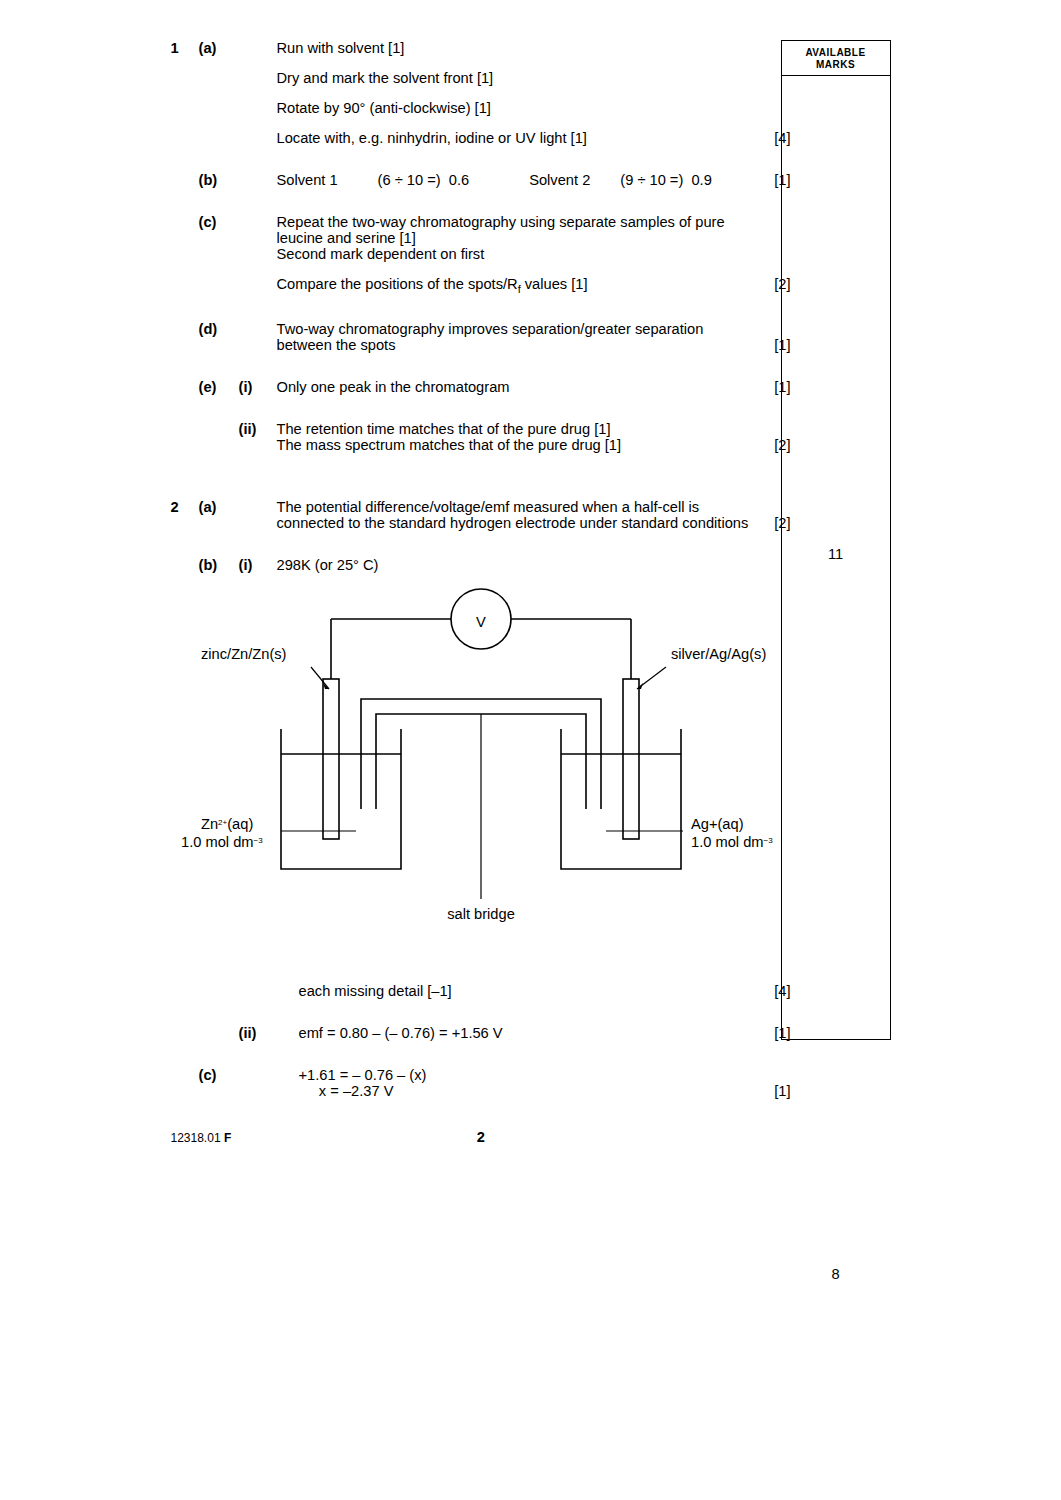AVAILABLE
MARKS
11
8
| 1 | (a) | | Run with solvent [1] | |
| | | | Dry and mark the solvent front [1] | |
| | | | Rotate by 90° (anti-clockwise) [1] | |
| | | | Locate with, e.g. ninhydrin, iodine or UV light [1] | [4] |
| | (b) | | Solvent 1 (6 ÷ 10 =) 0.6 Solvent 2 (9 ÷ 10 =) 0.9 | [1] |
| | (c) | | Repeat the two-way chromatography using separate samples of pure leucine and serine [1] Second mark dependent on first | |
| | | | Compare the positions of the spots/R f values [1] | [2] |
| | (d) | | Two-way chromatography improves separation/greater separation between the spots | [1] |
| | (e) | (i) | Only one peak in the chromatogram | [1] |
| | | (ii) | The retention time matches that of the pure drug [1] The mass spectrum matches that of the pure drug [1] | [2] |
| 2 | (a) | | The potential difference/voltage/emf measured when a half-cell is connected to the standard hydrogen electrode under standard conditions | [2] |
| | (b) | (i) | 298K (or 25° C) | |
V salt bridge zinc/Zn/Zn(s) silver/Ag/Ag(s) Zn2+(aq) 1.0 mol dm−3 Ag+(aq) 1.0 mol dm−3
| | | | each missing detail [–1] | [4] |
| | | (ii) | emf = 0.80 – (– 0.76) = +1.56 V | [1] |
| | (c) | | +1.61 = – 0.76 – (x) x = –2.37 V | [1] |
12318.01 F
2